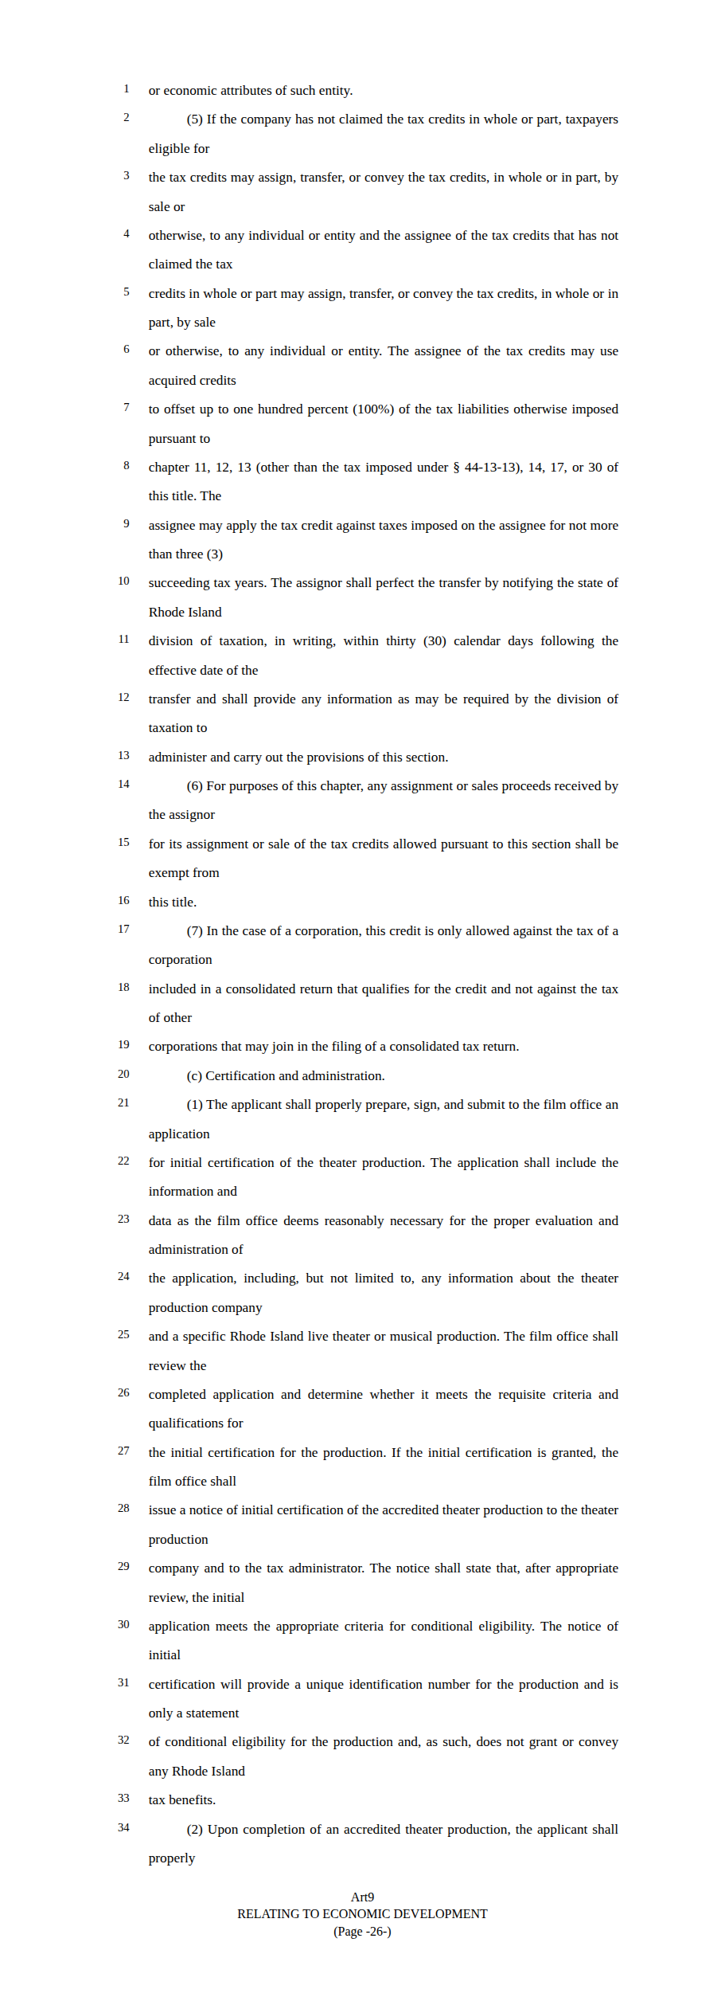or economic attributes of such entity.
(5) If the company has not claimed the tax credits in whole or part, taxpayers eligible for
the tax credits may assign, transfer, or convey the tax credits, in whole or in part, by sale or
otherwise, to any individual or entity and the assignee of the tax credits that has not claimed the tax
credits in whole or part may assign, transfer, or convey the tax credits, in whole or in part, by sale
or otherwise, to any individual or entity. The assignee of the tax credits may use acquired credits
to offset up to one hundred percent (100%) of the tax liabilities otherwise imposed pursuant to
chapter 11, 12, 13 (other than the tax imposed under § 44-13-13), 14, 17, or 30 of this title. The
assignee may apply the tax credit against taxes imposed on the assignee for not more than three (3)
succeeding tax years. The assignor shall perfect the transfer by notifying the state of Rhode Island
division of taxation, in writing, within thirty (30) calendar days following the effective date of the
transfer and shall provide any information as may be required by the division of taxation to
administer and carry out the provisions of this section.
(6) For purposes of this chapter, any assignment or sales proceeds received by the assignor
for its assignment or sale of the tax credits allowed pursuant to this section shall be exempt from
this title.
(7) In the case of a corporation, this credit is only allowed against the tax of a corporation
included in a consolidated return that qualifies for the credit and not against the tax of other
corporations that may join in the filing of a consolidated tax return.
(c) Certification and administration.
(1) The applicant shall properly prepare, sign, and submit to the film office an application
for initial certification of the theater production. The application shall include the information and
data as the film office deems reasonably necessary for the proper evaluation and administration of
the application, including, but not limited to, any information about the theater production company
and a specific Rhode Island live theater or musical production. The film office shall review the
completed application and determine whether it meets the requisite criteria and qualifications for
the initial certification for the production. If the initial certification is granted, the film office shall
issue a notice of initial certification of the accredited theater production to the theater production
company and to the tax administrator. The notice shall state that, after appropriate review, the initial
application meets the appropriate criteria for conditional eligibility. The notice of initial
certification will provide a unique identification number for the production and is only a statement
of conditional eligibility for the production and, as such, does not grant or convey any Rhode Island
tax benefits.
(2) Upon completion of an accredited theater production, the applicant shall properly
Art9
RELATING TO ECONOMIC DEVELOPMENT
(Page -26-)